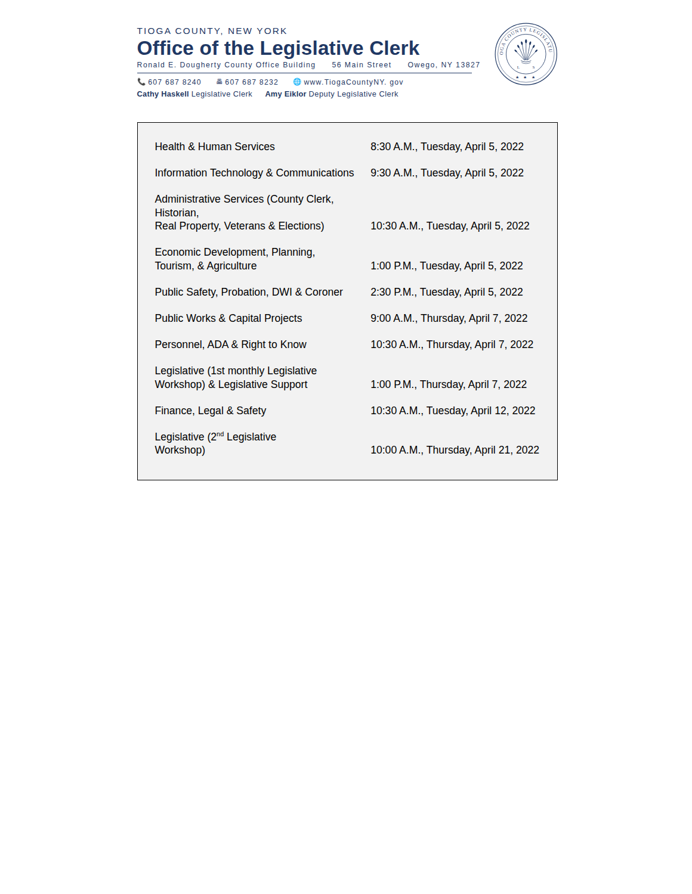TIOGA COUNTY LEGISLATURE L S ★ ★ ★
Tioga County, New York
Office of the Legislative Clerk
Ronald E. Dougherty County Office Building 56 Main Street Owego, NY 13827
📞 607 687 8240 🖶 607 687 8232 🌐 www.TiogaCountyNY. gov
Cathy Haskell Legislative Clerk Amy Eiklor Deputy Legislative Clerk
| Health & Human Services | 8:30 A.M., Tuesday, April 5, 2022 |
| Information Technology & Communications | 9:30 A.M., Tuesday, April 5, 2022 |
| Administrative Services (County Clerk, Historian, Real Property, Veterans & Elections) | 10:30 A.M., Tuesday, April 5, 2022 |
| Economic Development, Planning, Tourism, & Agriculture | 1:00 P.M., Tuesday, April 5, 2022 |
| Public Safety, Probation, DWI & Coroner | 2:30 P.M., Tuesday, April 5, 2022 |
| Public Works & Capital Projects | 9:00 A.M., Thursday, April 7, 2022 |
| Personnel, ADA & Right to Know | 10:30 A.M., Thursday, April 7, 2022 |
| Legislative (1st monthly Legislative Workshop) & Legislative Support | 1:00 P.M., Thursday, April 7, 2022 |
| Finance, Legal & Safety | 10:30 A.M., Tuesday, April 12, 2022 |
| Legislative (2 nd Legislative Workshop) | 10:00 A.M., Thursday, April 21, 2022 |